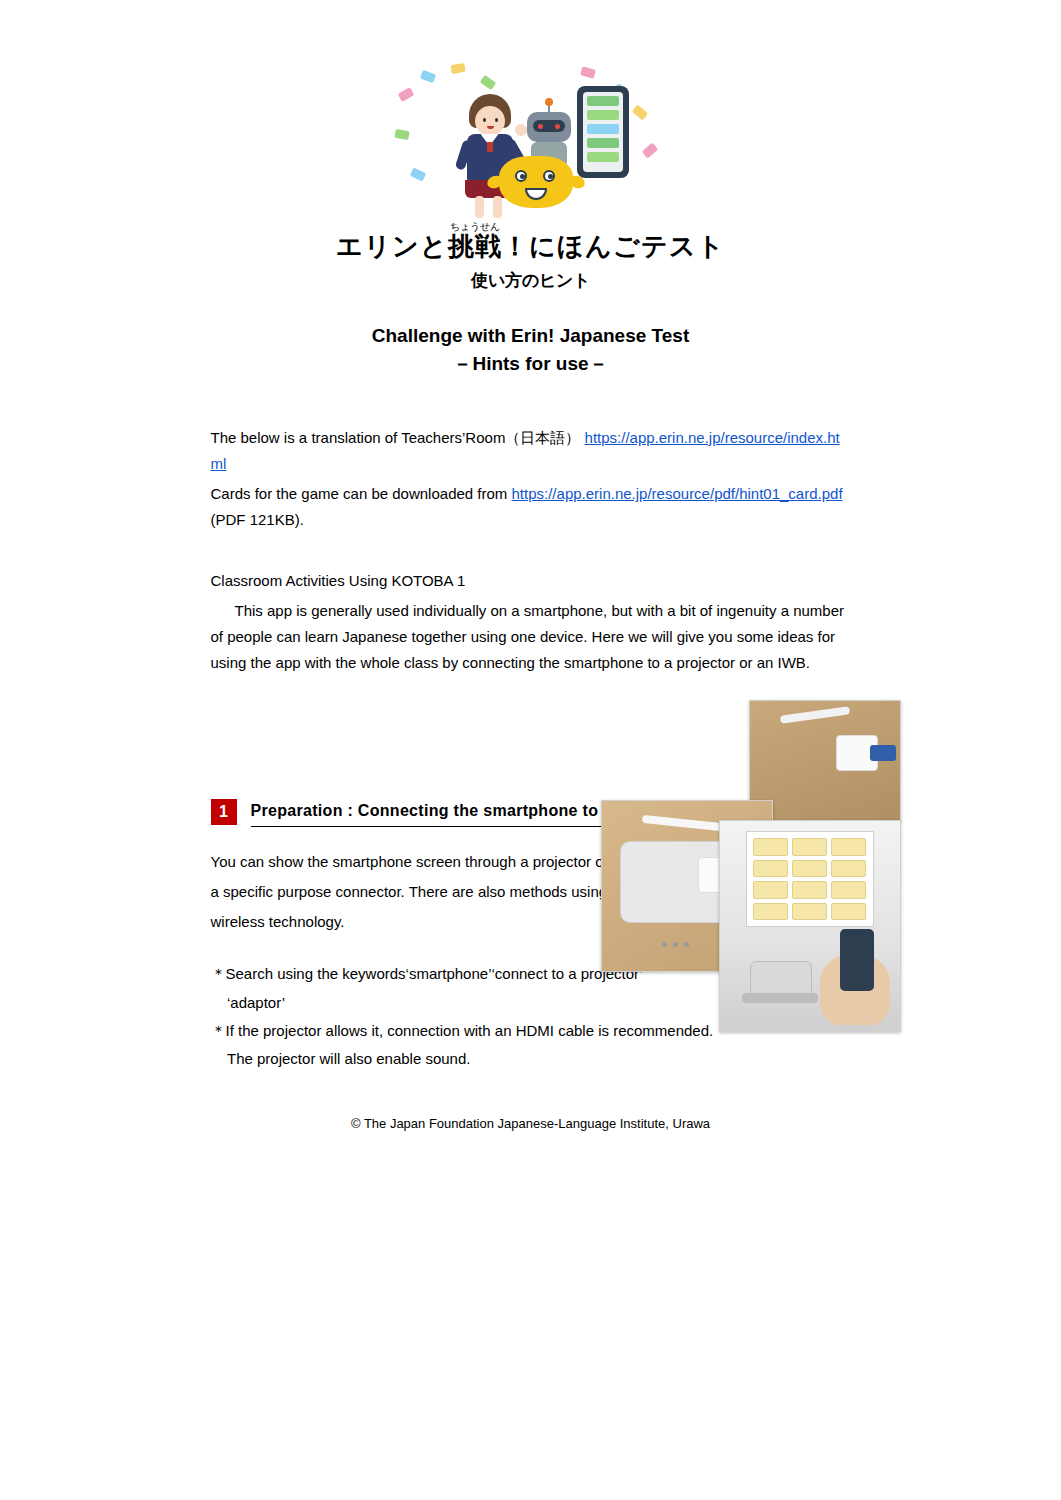エリンとちょうせん挑戦！にほんごテスト
使い方のヒント
Challenge with Erin! Japanese Test －Hints for use－
The below is a translation of Teachers’Room（日本語） https://app.erin.ne.jp/resource/index.html
Cards for the game can be downloaded from https://app.erin.ne.jp/resource/pdf/hint01_card.pdf (PDF 121KB).
Classroom Activities Using KOTOBA 1
This app is generally used individually on a smartphone, but with a bit of ingenuity a number of people can learn Japanese together using one device. Here we will give you some ideas for using the app with the whole class by connecting the smartphone to a projector or an IWB.
1
Preparation : Connecting the smartphone to a projector
You can show the smartphone screen through a projector or IWB using
a specific purpose connector. There are also methods using
wireless technology.
＊Search using the keywords‘smartphone’‘connect to a projector’
‘adaptor’
＊If the projector allows it, connection with an HDMI cable is recommended.
The projector will also enable sound.
© The Japan Foundation Japanese-Language Institute, Urawa